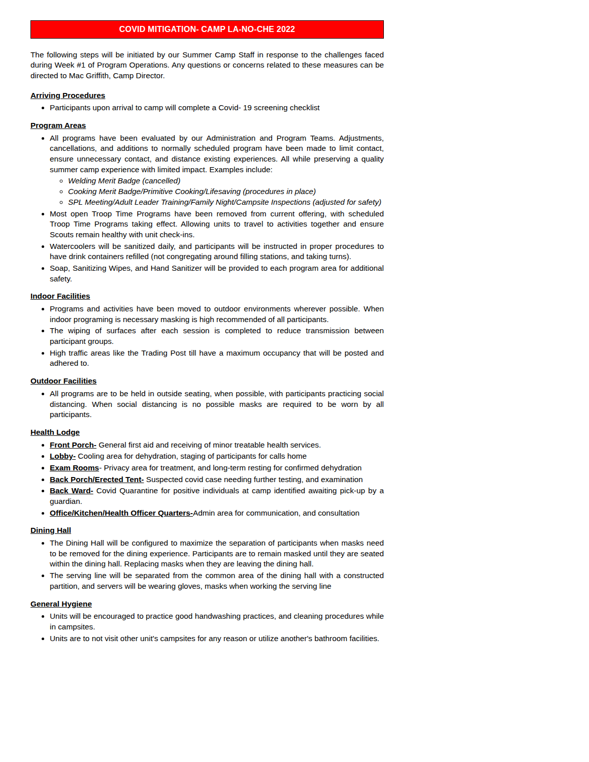COVID MITIGATION- CAMP LA-NO-CHE 2022
The following steps will be initiated by our Summer Camp Staff in response to the challenges faced during Week #1 of Program Operations. Any questions or concerns related to these measures can be directed to Mac Griffith, Camp Director.
Arriving Procedures
Participants upon arrival to camp will complete a Covid- 19 screening checklist
Program Areas
All programs have been evaluated by our Administration and Program Teams. Adjustments, cancellations, and additions to normally scheduled program have been made to limit contact, ensure unnecessary contact, and distance existing experiences. All while preserving a quality summer camp experience with limited impact. Examples include:
Welding Merit Badge (cancelled)
Cooking Merit Badge/Primitive Cooking/Lifesaving (procedures in place)
SPL Meeting/Adult Leader Training/Family Night/Campsite Inspections (adjusted for safety)
Most open Troop Time Programs have been removed from current offering, with scheduled Troop Time Programs taking effect. Allowing units to travel to activities together and ensure Scouts remain healthy with unit check-ins.
Watercoolers will be sanitized daily, and participants will be instructed in proper procedures to have drink containers refilled (not congregating around filling stations, and taking turns).
Soap, Sanitizing Wipes, and Hand Sanitizer will be provided to each program area for additional safety.
Indoor Facilities
Programs and activities have been moved to outdoor environments wherever possible. When indoor programing is necessary masking is high recommended of all participants.
The wiping of surfaces after each session is completed to reduce transmission between participant groups.
High traffic areas like the Trading Post till have a maximum occupancy that will be posted and adhered to.
Outdoor Facilities
All programs are to be held in outside seating, when possible, with participants practicing social distancing. When social distancing is no possible masks are required to be worn by all participants.
Health Lodge
Front Porch- General first aid and receiving of minor treatable health services.
Lobby- Cooling area for dehydration, staging of participants for calls home
Exam Rooms- Privacy area for treatment, and long-term resting for confirmed dehydration
Back Porch/Erected Tent- Suspected covid case needing further testing, and examination
Back Ward- Covid Quarantine for positive individuals at camp identified awaiting pick-up by a guardian.
Office/Kitchen/Health Officer Quarters-Admin area for communication, and consultation
Dining Hall
The Dining Hall will be configured to maximize the separation of participants when masks need to be removed for the dining experience. Participants are to remain masked until they are seated within the dining hall. Replacing masks when they are leaving the dining hall.
The serving line will be separated from the common area of the dining hall with a constructed partition, and servers will be wearing gloves, masks when working the serving line
General Hygiene
Units will be encouraged to practice good handwashing practices, and cleaning procedures while in campsites.
Units are to not visit other unit's campsites for any reason or utilize another's bathroom facilities.